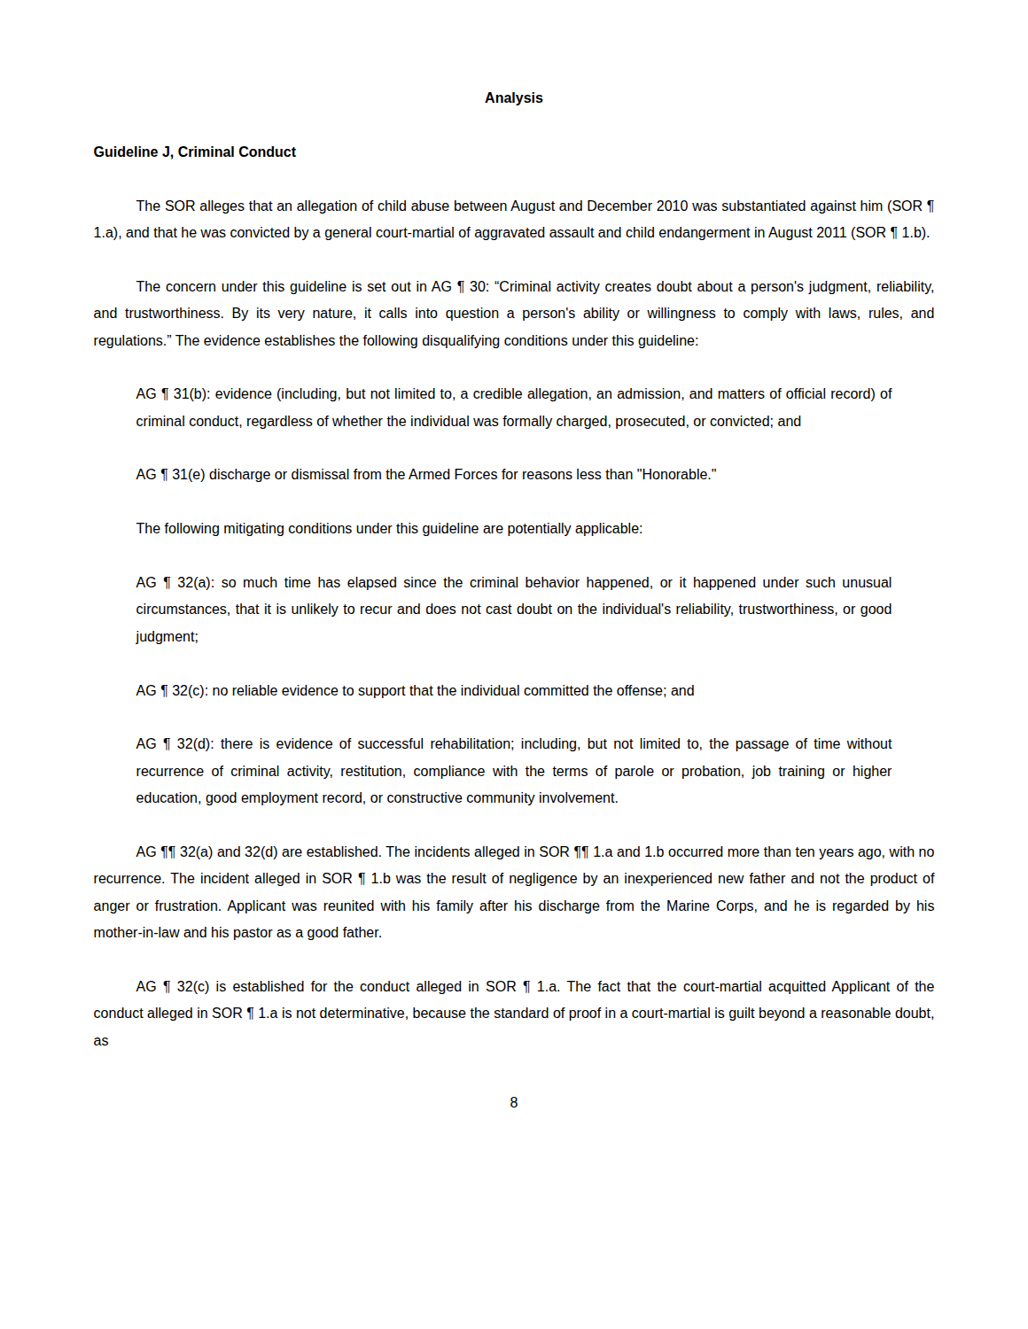Analysis
Guideline J, Criminal Conduct
The SOR alleges that an allegation of child abuse between August and December 2010 was substantiated against him (SOR ¶ 1.a), and that he was convicted by a general court-martial of aggravated assault and child endangerment in August 2011 (SOR ¶ 1.b).
The concern under this guideline is set out in AG ¶ 30: “Criminal activity creates doubt about a person's judgment, reliability, and trustworthiness. By its very nature, it calls into question a person's ability or willingness to comply with laws, rules, and regulations.” The evidence establishes the following disqualifying conditions under this guideline:
AG ¶ 31(b): evidence (including, but not limited to, a credible allegation, an admission, and matters of official record) of criminal conduct, regardless of whether the individual was formally charged, prosecuted, or convicted; and
AG ¶ 31(e) discharge or dismissal from the Armed Forces for reasons less than "Honorable."
The following mitigating conditions under this guideline are potentially applicable:
AG ¶ 32(a): so much time has elapsed since the criminal behavior happened, or it happened under such unusual circumstances, that it is unlikely to recur and does not cast doubt on the individual's reliability, trustworthiness, or good judgment;
AG ¶ 32(c): no reliable evidence to support that the individual committed the offense; and
AG ¶ 32(d): there is evidence of successful rehabilitation; including, but not limited to, the passage of time without recurrence of criminal activity, restitution, compliance with the terms of parole or probation, job training or higher education, good employment record, or constructive community involvement.
AG ¶¶ 32(a) and 32(d) are established. The incidents alleged in SOR ¶¶ 1.a and 1.b occurred more than ten years ago, with no recurrence. The incident alleged in SOR ¶ 1.b was the result of negligence by an inexperienced new father and not the product of anger or frustration. Applicant was reunited with his family after his discharge from the Marine Corps, and he is regarded by his mother-in-law and his pastor as a good father.
AG ¶ 32(c) is established for the conduct alleged in SOR ¶ 1.a. The fact that the court-martial acquitted Applicant of the conduct alleged in SOR ¶ 1.a is not determinative, because the standard of proof in a court-martial is guilt beyond a reasonable doubt, as
8